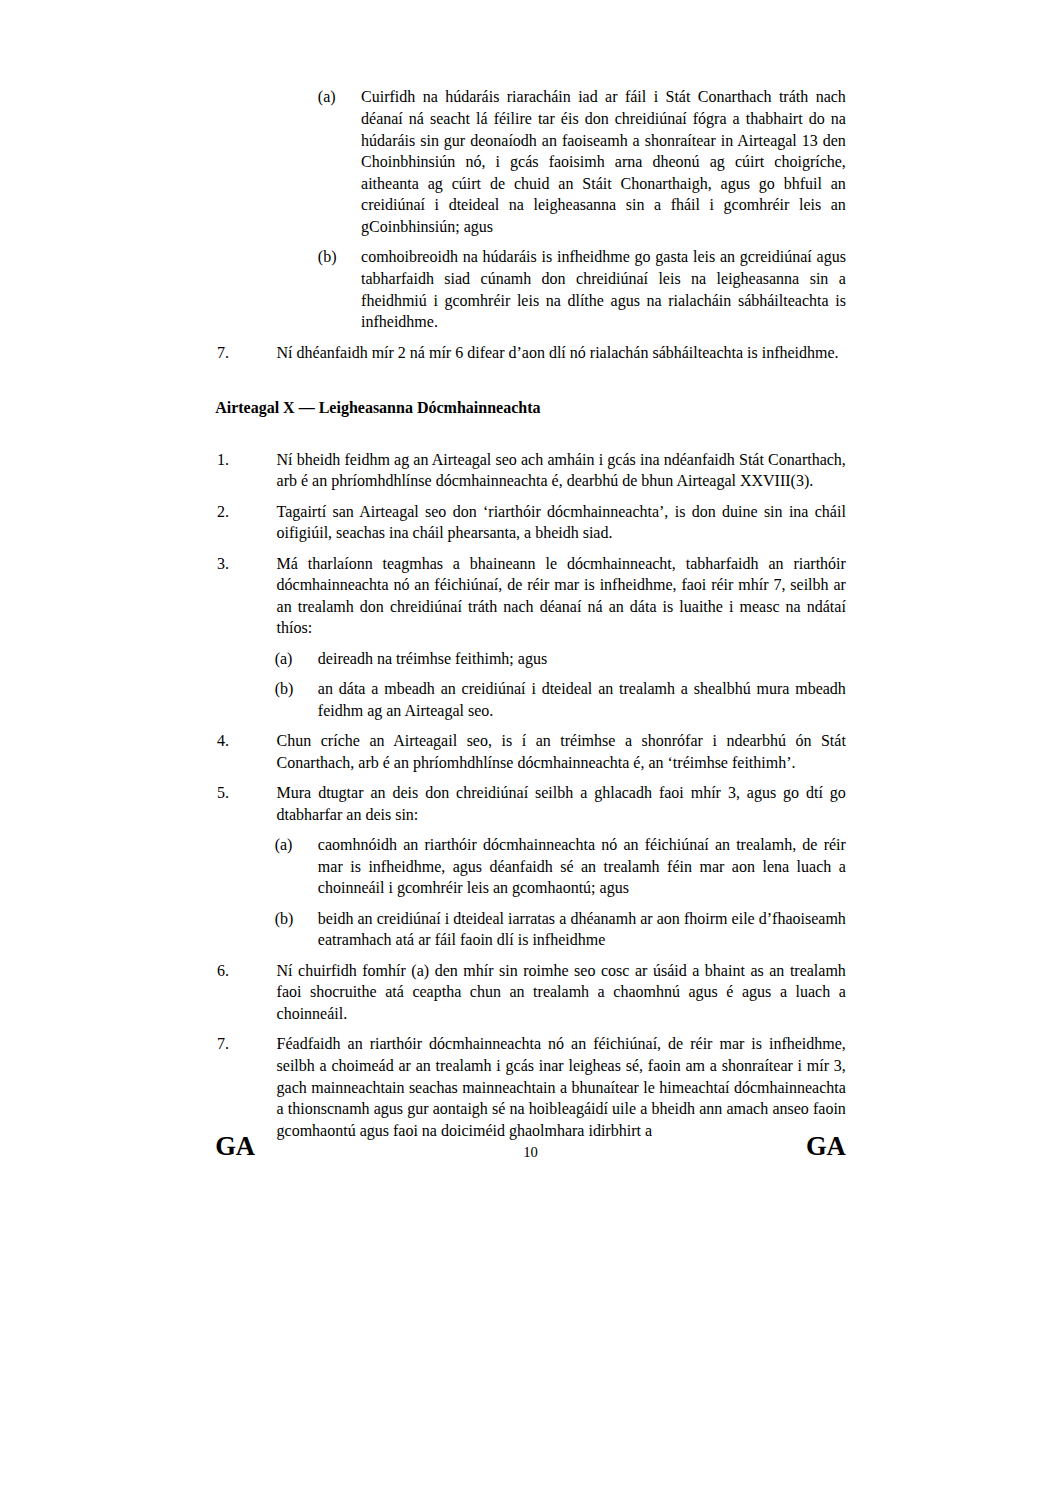(a)
Cuirfidh na húdaráis riaracháin iad ar fáil i Stát Conarthach tráth nach déanaí ná seacht lá féilire tar éis don chreidiúnaí fógra a thabhairt do na húdaráis sin gur deonaíodh an faoiseamh a shonraítear in Airteagal 13 den Choinbhinsiún nó, i gcás faoisimh arna dheonú ag cúirt choigríche, aitheanta ag cúirt de chuid an Stáit Chonarthaigh, agus go bhfuil an creidiúnaí i dteideal na leigheasanna sin a fháil i gcomhréir leis an gCoinbhinsiún; agus
(b)
comhoibreoidh na húdaráis is infheidhme go gasta leis an gcreidiúnaí agus tabharfaidh siad cúnamh don chreidiúnaí leis na leigheasanna sin a fheidhmiú i gcomhréir leis na dlíthe agus na rialacháin sábháilteachta is infheidhme.
7.
Ní dhéanfaidh mír 2 ná mír 6 difear d’aon dlí nó rialachán sábháilteachta is infheidhme.
Airteagal X — Leigheasanna Dócmhainneachta
1.
Ní bheidh feidhm ag an Airteagal seo ach amháin i gcás ina ndéanfaidh Stát Conarthach, arb é an phríomhdhlínse dócmhainneachta é, dearbhú de bhun Airteagal XXVIII(3).
2.
Tagairtí san Airteagal seo don ‘riarthóir dócmhainneachta’, is don duine sin ina cháil oifigiúil, seachas ina cháil phearsanta, a bheidh siad.
3.
Má tharlaíonn teagmhas a bhaineann le dócmhainneacht, tabharfaidh an riarthóir dócmhainneachta nó an féichiúnaí, de réir mar is infheidhme, faoi réir mhír 7, seilbh ar an trealamh don chreidiúnaí tráth nach déanaí ná an dáta is luaithe i measc na ndátaí thíos:
(a)
deireadh na tréimhse feithimh; agus
(b)
an dáta a mbeadh an creidiúnaí i dteideal an trealamh a shealbhú mura mbeadh feidhm ag an Airteagal seo.
4.
Chun críche an Airteagail seo, is í an tréimhse a shonrófar i ndearbhú ón Stát Conarthach, arb é an phríomhdhlínse dócmhainneachta é, an ‘tréimhse feithimh’.
5.
Mura dtugtar an deis don chreidiúnaí seilbh a ghlacadh faoi mhír 3, agus go dtí go dtabharfar an deis sin:
(a)
caomhnóidh an riarthóir dócmhainneachta nó an féichiúnaí an trealamh, de réir mar is infheidhme, agus déanfaidh sé an trealamh féin mar aon lena luach a choinneáil i gcomhréir leis an gcomhaontú; agus
(b)
beidh an creidiúnaí i dteideal iarratas a dhéanamh ar aon fhoirm eile d’fhaoiseamh eatramhach atá ar fáil faoin dlí is infheidhme
6.
Ní chuirfidh fomhír (a) den mhír sin roimhe seo cosc ar úsáid a bhaint as an trealamh faoi shocruithe atá ceaptha chun an trealamh a chaomhnú agus é agus a luach a choinneáil.
7.
Féadfaidh an riarthóir dócmhainneachta nó an féichiúnaí, de réir mar is infheidhme, seilbh a choimeád ar an trealamh i gcás inar leigheas sé, faoin am a shonraítear i mír 3, gach mainneachtain seachas mainneachtain a bhunaítear le himeachtaí dócmhainneachta a thionscnamh agus gur aontaigh sé na hoibleagáidí uile a bheidh ann amach anseo faoin gcomhaontú agus faoi na doiciméid ghaolmhara idirbhirt a
GA
10
GA